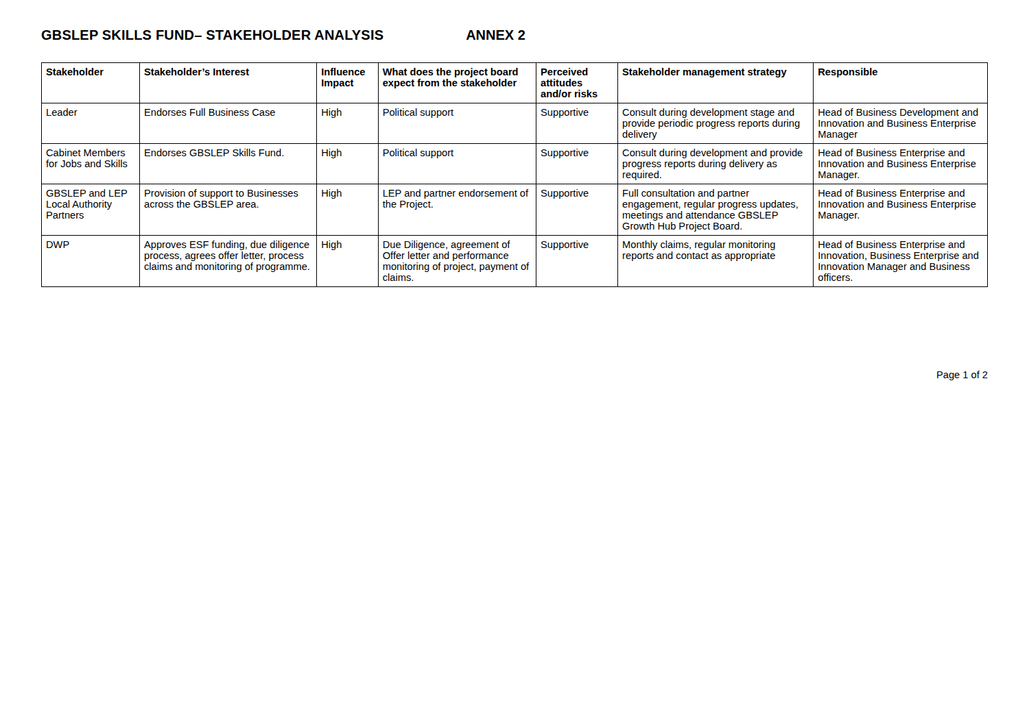GBSLEP SKILLS FUND– STAKEHOLDER ANALYSIS
ANNEX 2
| Stakeholder | Stakeholder’s Interest | Influence Impact | What does the project board expect from the stakeholder | Perceived attitudes and/or risks | Stakeholder management strategy | Responsible |
| --- | --- | --- | --- | --- | --- | --- |
| Leader | Endorses Full Business Case | High | Political support | Supportive | Consult during development stage and provide periodic progress reports during delivery | Head of Business Development and Innovation and Business Enterprise Manager |
| Cabinet Members for Jobs and Skills | Endorses GBSLEP Skills Fund. | High | Political support | Supportive | Consult during development and provide progress reports during delivery as required. | Head of Business Enterprise and Innovation and Business Enterprise Manager. |
| GBSLEP and LEP Local Authority Partners | Provision of support to Businesses across the GBSLEP area. | High | LEP and partner endorsement of the Project. | Supportive | Full consultation and partner engagement, regular progress updates, meetings and attendance GBSLEP Growth Hub Project Board. | Head of Business Enterprise and Innovation and Business Enterprise Manager. |
| DWP | Approves ESF funding, due diligence process, agrees offer letter, process claims and monitoring of programme. | High | Due Diligence, agreement of Offer letter and performance monitoring of project, payment of claims. | Supportive | Monthly claims, regular monitoring reports and contact as appropriate | Head of Business Enterprise and Innovation, Business Enterprise and Innovation Manager and Business officers. |
Page 1 of 2